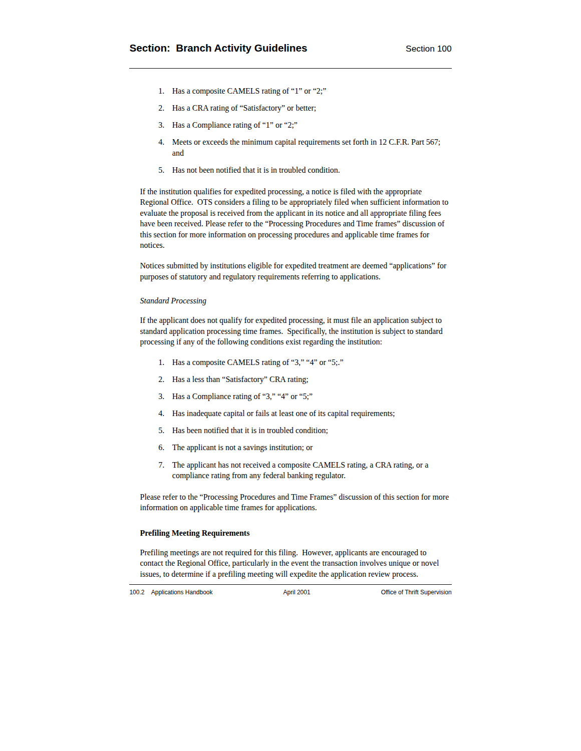Section: Branch Activity Guidelines
Section 100
Has a composite CAMELS rating of “1” or “2;”
Has a CRA rating of “Satisfactory” or better;
Has a Compliance rating of “1” or “2;”
Meets or exceeds the minimum capital requirements set forth in 12 C.F.R. Part 567; and
Has not been notified that it is in troubled condition.
If the institution qualifies for expedited processing, a notice is filed with the appropriate Regional Office. OTS considers a filing to be appropriately filed when sufficient information to evaluate the proposal is received from the applicant in its notice and all appropriate filing fees have been received. Please refer to the “Processing Procedures and Time frames” discussion of this section for more information on processing procedures and applicable time frames for notices.
Notices submitted by institutions eligible for expedited treatment are deemed “applications” for purposes of statutory and regulatory requirements referring to applications.
Standard Processing
If the applicant does not qualify for expedited processing, it must file an application subject to standard application processing time frames. Specifically, the institution is subject to standard processing if any of the following conditions exist regarding the institution:
Has a composite CAMELS rating of “3,” “4” or “5;.”
Has a less than “Satisfactory” CRA rating;
Has a Compliance rating of “3,” “4” or “5;”
Has inadequate capital or fails at least one of its capital requirements;
Has been notified that it is in troubled condition;
The applicant is not a savings institution; or
The applicant has not received a composite CAMELS rating, a CRA rating, or a compliance rating from any federal banking regulator.
Please refer to the “Processing Procedures and Time Frames” discussion of this section for more information on applicable time frames for applications.
Prefiling Meeting Requirements
Prefiling meetings are not required for this filing. However, applicants are encouraged to contact the Regional Office, particularly in the event the transaction involves unique or novel issues, to determine if a prefiling meeting will expedite the application review process.
100.2 Applications Handbook
April 2001
Office of Thrift Supervision